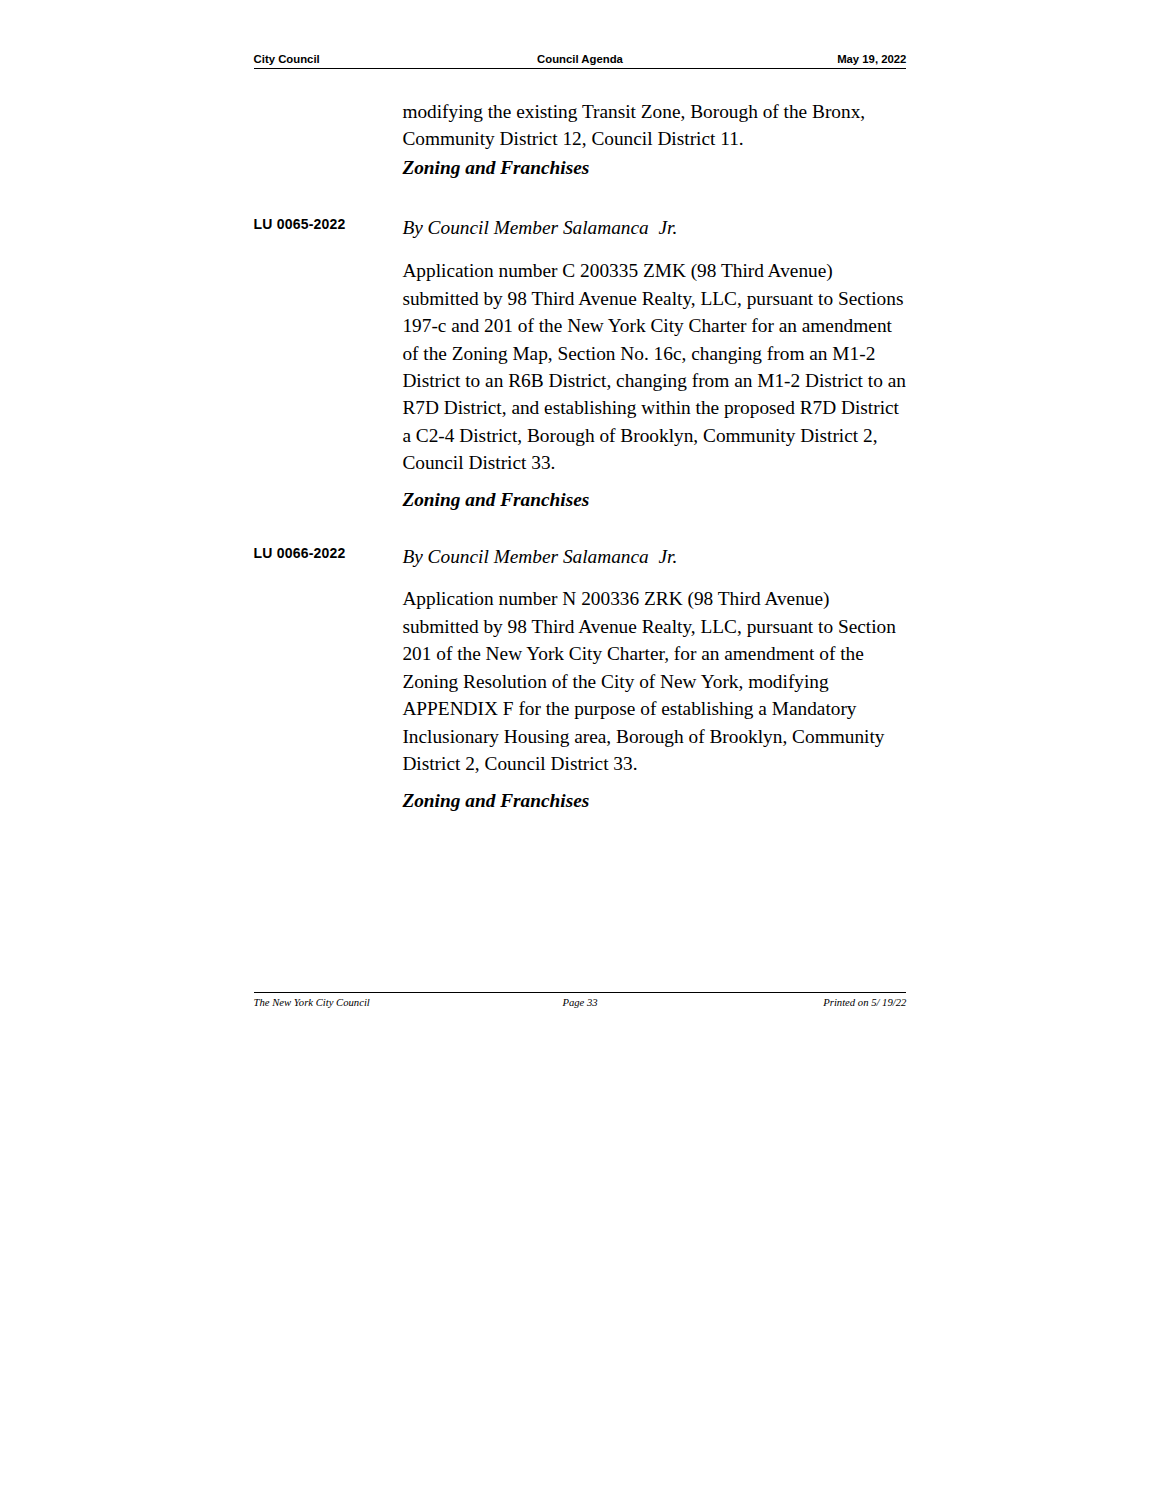City Council
Council Agenda
May 19, 2022
modifying the existing Transit Zone, Borough of the Bronx, Community District 12, Council District 11.
Zoning and Franchises
LU 0065-2022
By Council Member Salamanca Jr.
Application number C 200335 ZMK (98 Third Avenue) submitted by 98 Third Avenue Realty, LLC, pursuant to Sections 197-c and 201 of the New York City Charter for an amendment of the Zoning Map, Section No. 16c, changing from an M1-2 District to an R6B District, changing from an M1-2 District to an R7D District, and establishing within the proposed R7D District a C2-4 District, Borough of Brooklyn, Community District 2, Council District 33.
Zoning and Franchises
LU 0066-2022
By Council Member Salamanca Jr.
Application number N 200336 ZRK (98 Third Avenue) submitted by 98 Third Avenue Realty, LLC, pursuant to Section 201 of the New York City Charter, for an amendment of the Zoning Resolution of the City of New York, modifying APPENDIX F for the purpose of establishing a Mandatory Inclusionary Housing area, Borough of Brooklyn, Community District 2, Council District 33.
Zoning and Franchises
The New York City Council
Page 33
Printed on 5/ 19/22